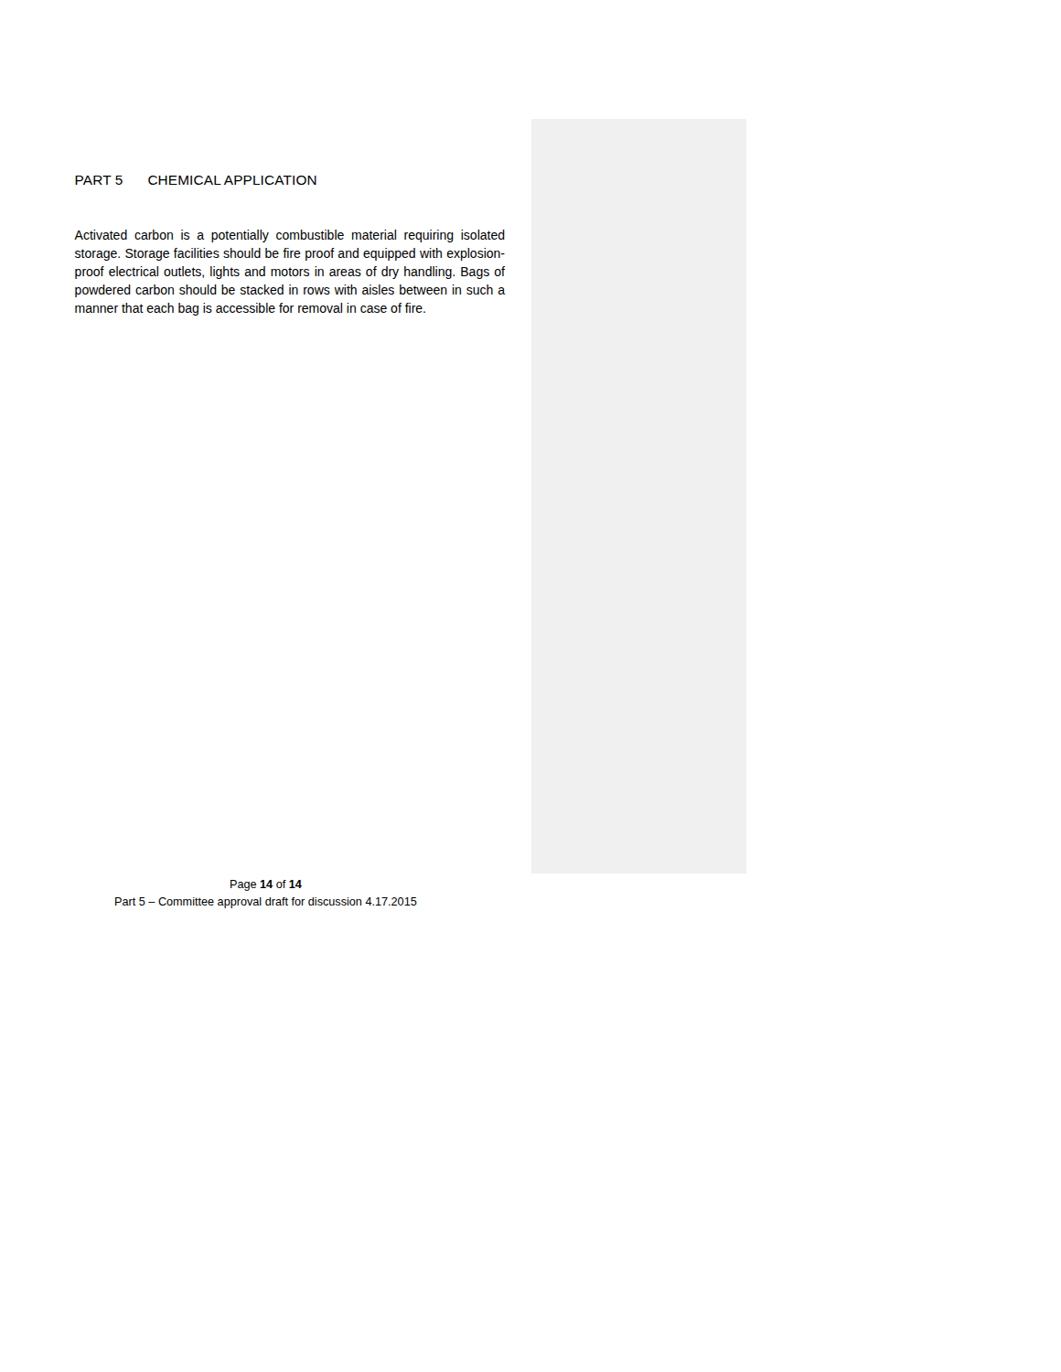PART 5 CHEMICAL APPLICATION
Activated carbon is a potentially combustible material requiring isolated storage. Storage facilities should be fire proof and equipped with explosion-proof electrical outlets, lights and motors in areas of dry handling. Bags of powdered carbon should be stacked in rows with aisles between in such a manner that each bag is accessible for removal in case of fire.
Page 14 of 14
Part 5 – Committee approval draft for discussion 4.17.2015